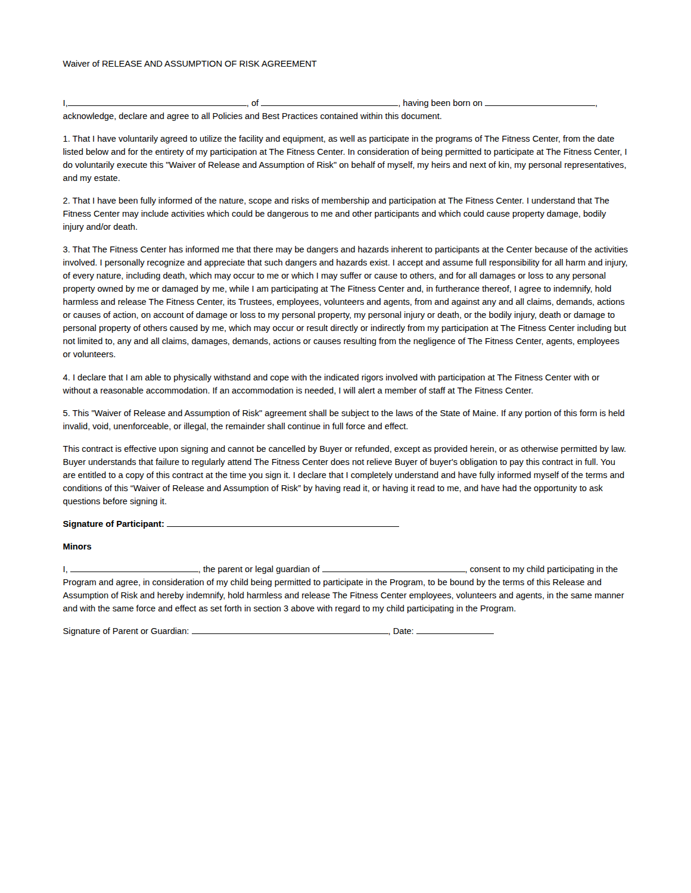Waiver of RELEASE AND ASSUMPTION OF RISK AGREEMENT
I, , of , having been born on , acknowledge, declare and agree to all Policies and Best Practices contained within this document.
1. That I have voluntarily agreed to utilize the facility and equipment, as well as participate in the programs of The Fitness Center, from the date listed below and for the entirety of my participation at The Fitness Center. In consideration of being permitted to participate at The Fitness Center, I do voluntarily execute this "Waiver of Release and Assumption of Risk" on behalf of myself, my heirs and next of kin, my personal representatives, and my estate.
2. That I have been fully informed of the nature, scope and risks of membership and participation at The Fitness Center. I understand that The Fitness Center may include activities which could be dangerous to me and other participants and which could cause property damage, bodily injury and/or death.
3. That The Fitness Center has informed me that there may be dangers and hazards inherent to participants at the Center because of the activities involved. I personally recognize and appreciate that such dangers and hazards exist. I accept and assume full responsibility for all harm and injury, of every nature, including death, which may occur to me or which I may suffer or cause to others, and for all damages or loss to any personal property owned by me or damaged by me, while I am participating at The Fitness Center and, in furtherance thereof, I agree to indemnify, hold harmless and release The Fitness Center, its Trustees, employees, volunteers and agents, from and against any and all claims, demands, actions or causes of action, on account of damage or loss to my personal property, my personal injury or death, or the bodily injury, death or damage to personal property of others caused by me, which may occur or result directly or indirectly from my participation at The Fitness Center including but not limited to, any and all claims, damages, demands, actions or causes resulting from the negligence of The Fitness Center, agents, employees or volunteers.
4. I declare that I am able to physically withstand and cope with the indicated rigors involved with participation at The Fitness Center with or without a reasonable accommodation. If an accommodation is needed, I will alert a member of staff at The Fitness Center.
5. This "Waiver of Release and Assumption of Risk" agreement shall be subject to the laws of the State of Maine. If any portion of this form is held invalid, void, unenforceable, or illegal, the remainder shall continue in full force and effect.
This contract is effective upon signing and cannot be cancelled by Buyer or refunded, except as provided herein, or as otherwise permitted by law. Buyer understands that failure to regularly attend The Fitness Center does not relieve Buyer of buyer's obligation to pay this contract in full. You are entitled to a copy of this contract at the time you sign it. I declare that I completely understand and have fully informed myself of the terms and conditions of this “Waiver of Release and Assumption of Risk” by having read it, or having it read to me, and have had the opportunity to ask questions before signing it.
Signature of Participant:
Minors
I, , the parent or legal guardian of , consent to my child participating in the Program and agree, in consideration of my child being permitted to participate in the Program, to be bound by the terms of this Release and Assumption of Risk and hereby indemnify, hold harmless and release The Fitness Center employees, volunteers and agents, in the same manner and with the same force and effect as set forth in section 3 above with regard to my child participating in the Program.
Signature of Parent or Guardian: , Date: